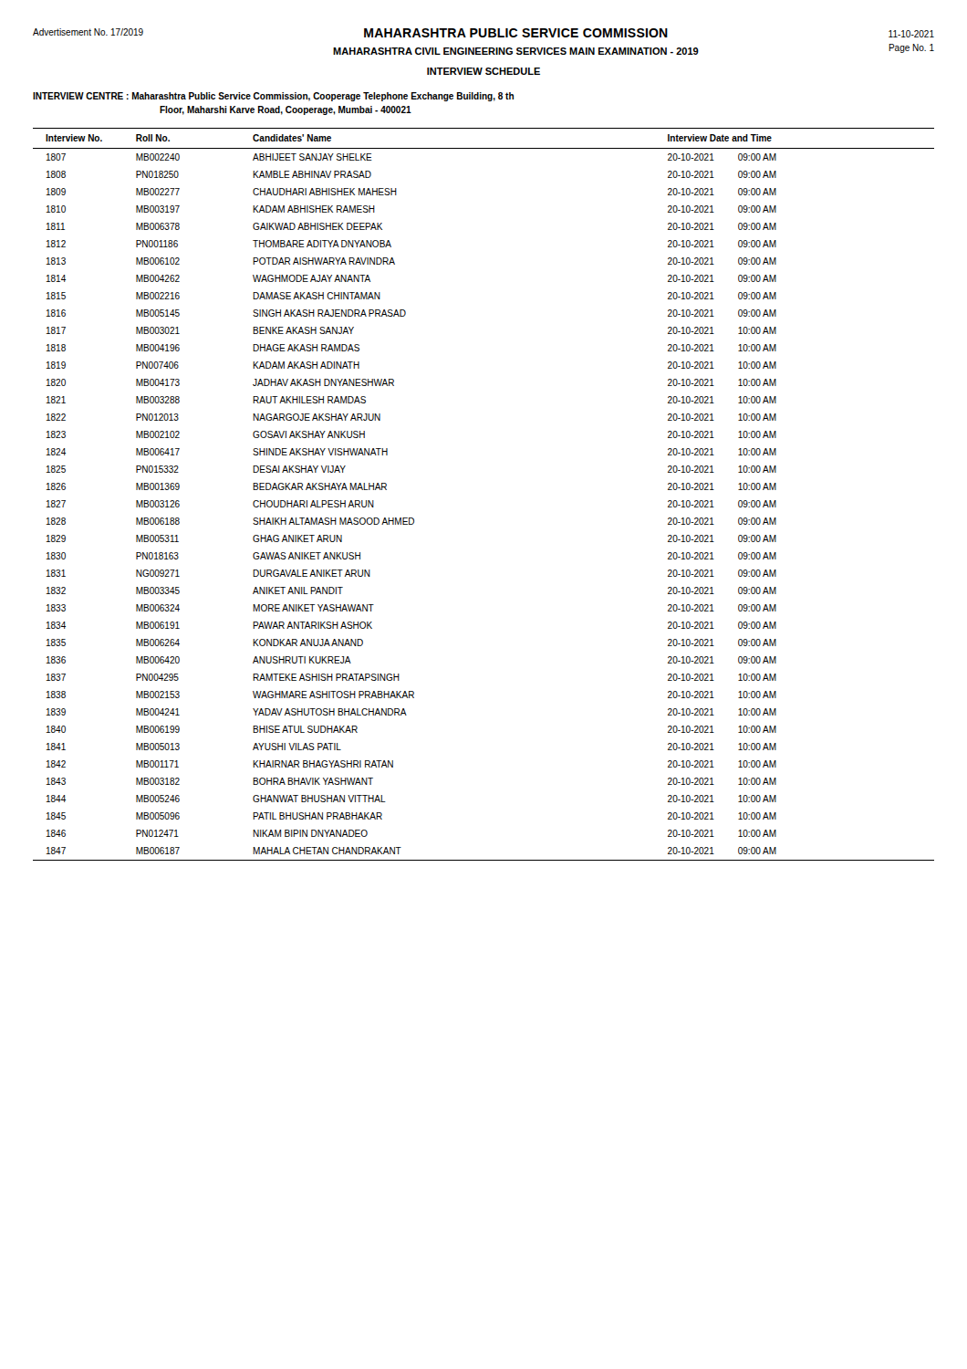Advertisement No. 17/2019
MAHARASHTRA PUBLIC SERVICE COMMISSION
MAHARASHTRA CIVIL ENGINEERING SERVICES MAIN EXAMINATION - 2019
11-10-2021
Page No. 1
INTERVIEW SCHEDULE
INTERVIEW CENTRE : Maharashtra Public Service Commission, Cooperage Telephone Exchange Building, 8 th
Floor, Maharshi Karve Road, Cooperage, Mumbai - 400021
| Interview No. | Roll No. | Candidates' Name | Interview Date and Time |
| --- | --- | --- | --- |
| 1807 | MB002240 | ABHIJEET SANJAY SHELKE | 20-10-2021 09:00 AM |
| 1808 | PN018250 | KAMBLE ABHINAV PRASAD | 20-10-2021 09:00 AM |
| 1809 | MB002277 | CHAUDHARI ABHISHEK MAHESH | 20-10-2021 09:00 AM |
| 1810 | MB003197 | KADAM ABHISHEK RAMESH | 20-10-2021 09:00 AM |
| 1811 | MB006378 | GAIKWAD ABHISHEK DEEPAK | 20-10-2021 09:00 AM |
| 1812 | PN001186 | THOMBARE ADITYA DNYANOBA | 20-10-2021 09:00 AM |
| 1813 | MB006102 | POTDAR AISHWARYA RAVINDRA | 20-10-2021 09:00 AM |
| 1814 | MB004262 | WAGHMODE AJAY ANANTA | 20-10-2021 09:00 AM |
| 1815 | MB002216 | DAMASE AKASH CHINTAMAN | 20-10-2021 09:00 AM |
| 1816 | MB005145 | SINGH AKASH RAJENDRA PRASAD | 20-10-2021 09:00 AM |
| 1817 | MB003021 | BENKE AKASH SANJAY | 20-10-2021 10:00 AM |
| 1818 | MB004196 | DHAGE AKASH RAMDAS | 20-10-2021 10:00 AM |
| 1819 | PN007406 | KADAM AKASH ADINATH | 20-10-2021 10:00 AM |
| 1820 | MB004173 | JADHAV AKASH DNYANESHWAR | 20-10-2021 10:00 AM |
| 1821 | MB003288 | RAUT AKHILESH RAMDAS | 20-10-2021 10:00 AM |
| 1822 | PN012013 | NAGARGOJE AKSHAY ARJUN | 20-10-2021 10:00 AM |
| 1823 | MB002102 | GOSAVI AKSHAY ANKUSH | 20-10-2021 10:00 AM |
| 1824 | MB006417 | SHINDE AKSHAY VISHWANATH | 20-10-2021 10:00 AM |
| 1825 | PN015332 | DESAI AKSHAY VIJAY | 20-10-2021 10:00 AM |
| 1826 | MB001369 | BEDAGKAR AKSHAYA MALHAR | 20-10-2021 10:00 AM |
| 1827 | MB003126 | CHOUDHARI ALPESH ARUN | 20-10-2021 09:00 AM |
| 1828 | MB006188 | SHAIKH ALTAMASH MASOOD AHMED | 20-10-2021 09:00 AM |
| 1829 | MB005311 | GHAG ANIKET ARUN | 20-10-2021 09:00 AM |
| 1830 | PN018163 | GAWAS ANIKET ANKUSH | 20-10-2021 09:00 AM |
| 1831 | NG009271 | DURGAVALE ANIKET ARUN | 20-10-2021 09:00 AM |
| 1832 | MB003345 | ANIKET ANIL PANDIT | 20-10-2021 09:00 AM |
| 1833 | MB006324 | MORE ANIKET YASHAWANT | 20-10-2021 09:00 AM |
| 1834 | MB006191 | PAWAR ANTARIKSH ASHOK | 20-10-2021 09:00 AM |
| 1835 | MB006264 | KONDKAR ANUJA ANAND | 20-10-2021 09:00 AM |
| 1836 | MB006420 | ANUSHRUTI KUKREJA | 20-10-2021 09:00 AM |
| 1837 | PN004295 | RAMTEKE ASHISH PRATAPSINGH | 20-10-2021 10:00 AM |
| 1838 | MB002153 | WAGHMARE ASHITOSH PRABHAKAR | 20-10-2021 10:00 AM |
| 1839 | MB004241 | YADAV ASHUTOSH BHALCHANDRA | 20-10-2021 10:00 AM |
| 1840 | MB006199 | BHISE ATUL SUDHAKAR | 20-10-2021 10:00 AM |
| 1841 | MB005013 | AYUSHI VILAS PATIL | 20-10-2021 10:00 AM |
| 1842 | MB001171 | KHAIRNAR BHAGYASHRI RATAN | 20-10-2021 10:00 AM |
| 1843 | MB003182 | BOHRA BHAVIK YASHWANT | 20-10-2021 10:00 AM |
| 1844 | MB005246 | GHANWAT BHUSHAN VITTHAL | 20-10-2021 10:00 AM |
| 1845 | MB005096 | PATIL BHUSHAN PRABHAKAR | 20-10-2021 10:00 AM |
| 1846 | PN012471 | NIKAM BIPIN DNYANADEO | 20-10-2021 10:00 AM |
| 1847 | MB006187 | MAHALA CHETAN CHANDRAKANT | 20-10-2021 09:00 AM |